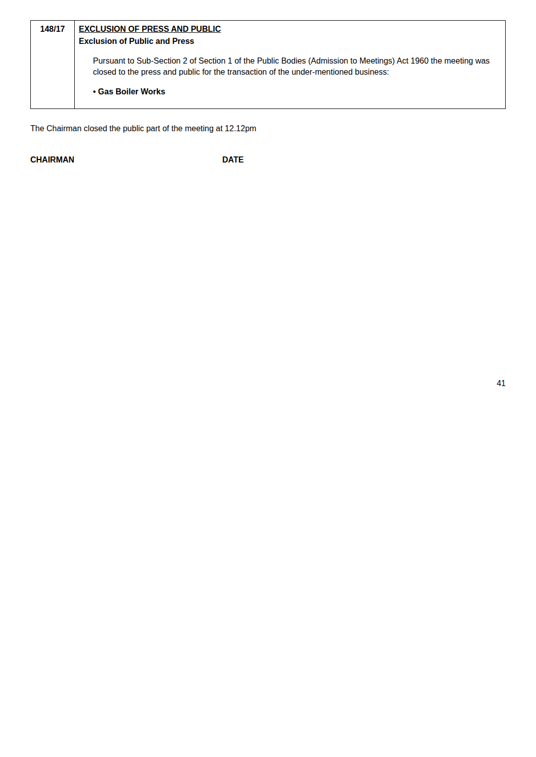| 148/17 | EXCLUSION OF PRESS AND PUBLIC Exclusion of Public and Press Pursuant to Sub-Section 2 of Section 1 of the Public Bodies (Admission to Meetings) Act 1960 the meeting was closed to the press and public for the transaction of the under-mentioned business: • Gas Boiler Works |
The Chairman closed the public part of the meeting at 12.12pm
CHAIRMAN DATE
41